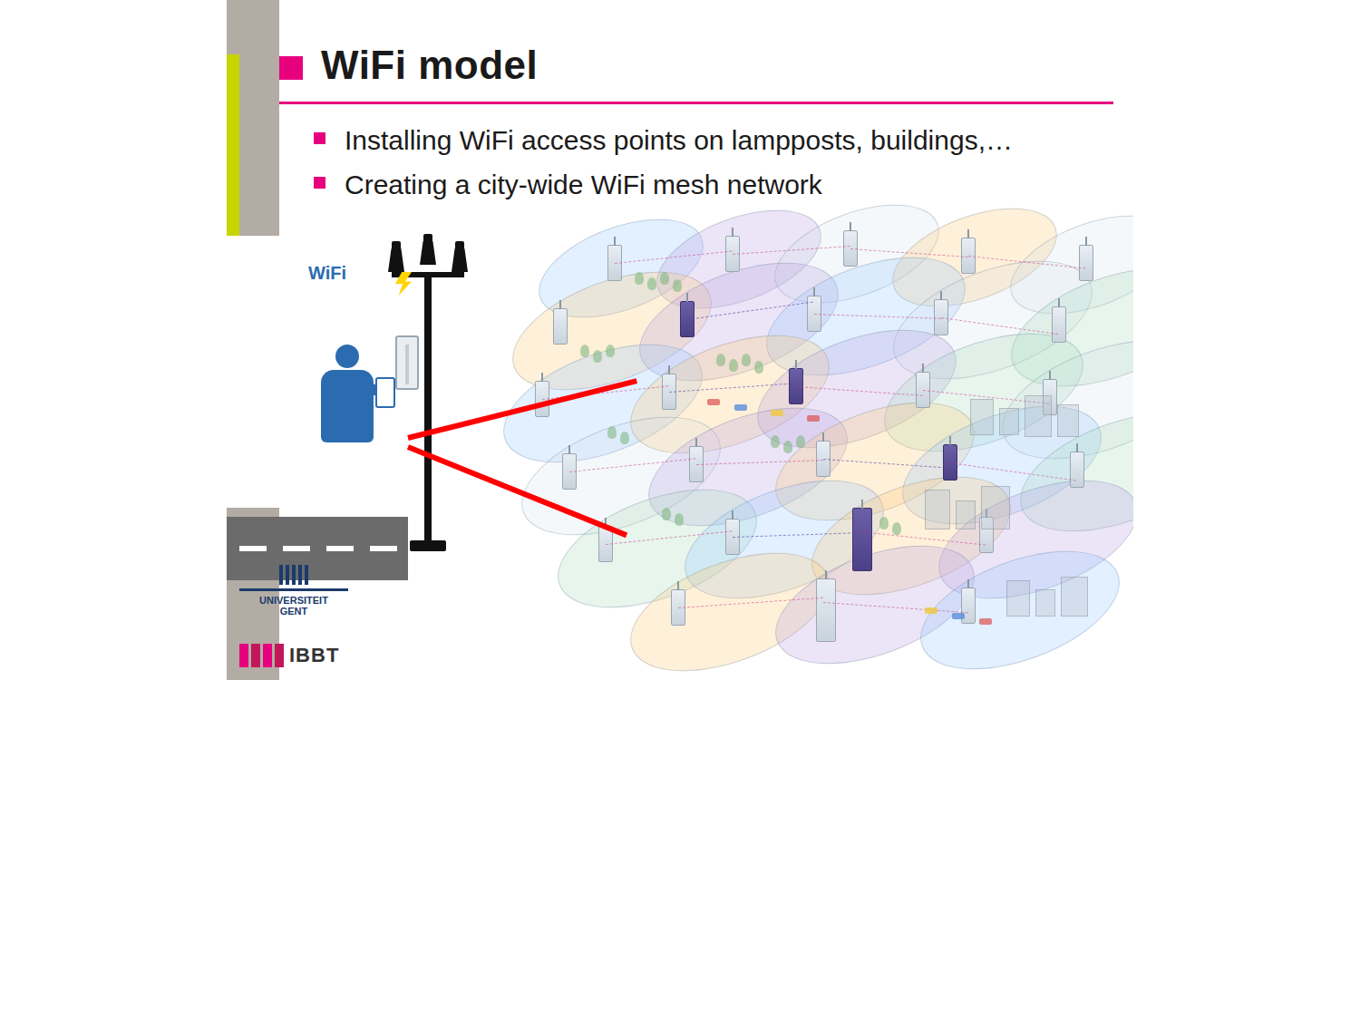WiFi model
Installing WiFi access points on lampposts, buildings,…
Creating a city-wide WiFi mesh network
WiFi
UNIVERSITEIT
GENT
IBBT